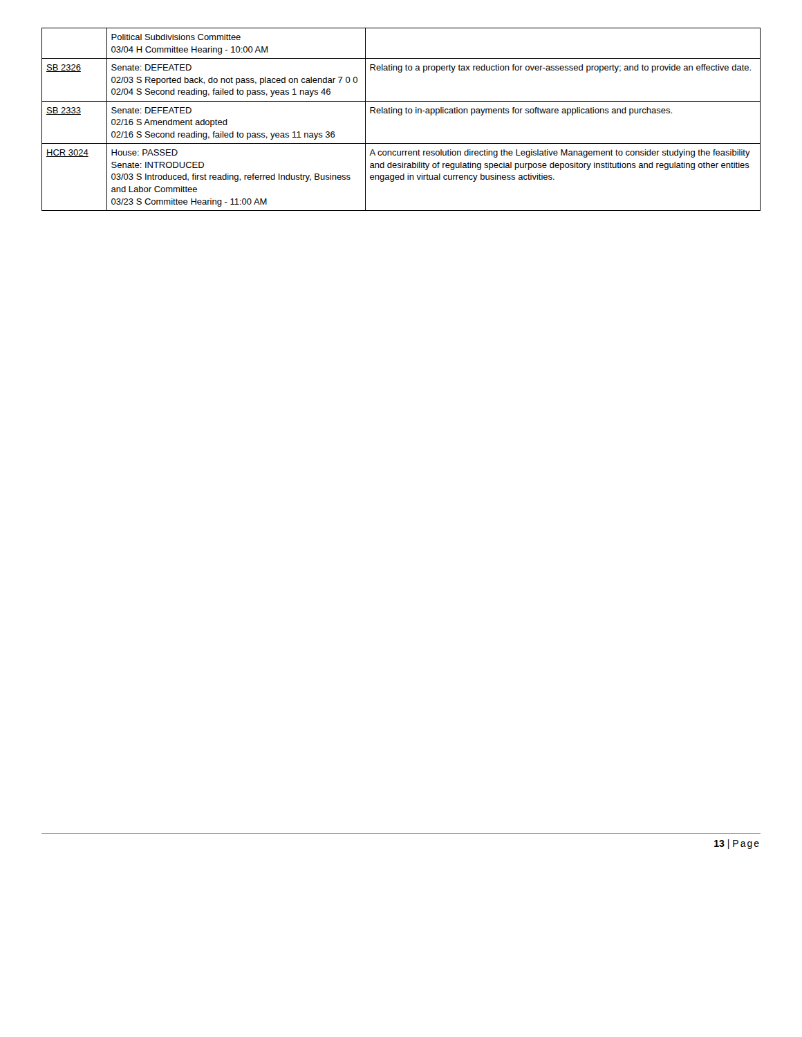| | Political Subdivisions Committee 03/04 H Committee Hearing - 10:00 AM | |
| SB 2326 | Senate: DEFEATED 02/03 S Reported back, do not pass, placed on calendar 7 0 0 02/04 S Second reading, failed to pass, yeas 1 nays 46 | Relating to a property tax reduction for over-assessed property; and to provide an effective date. |
| SB 2333 | Senate: DEFEATED 02/16 S Amendment adopted 02/16 S Second reading, failed to pass, yeas 11 nays 36 | Relating to in-application payments for software applications and purchases. |
| HCR 3024 | House: PASSED Senate: INTRODUCED 03/03 S Introduced, first reading, referred Industry, Business and Labor Committee 03/23 S Committee Hearing - 11:00 AM | A concurrent resolution directing the Legislative Management to consider studying the feasibility and desirability of regulating special purpose depository institutions and regulating other entities engaged in virtual currency business activities. |
13 | Page